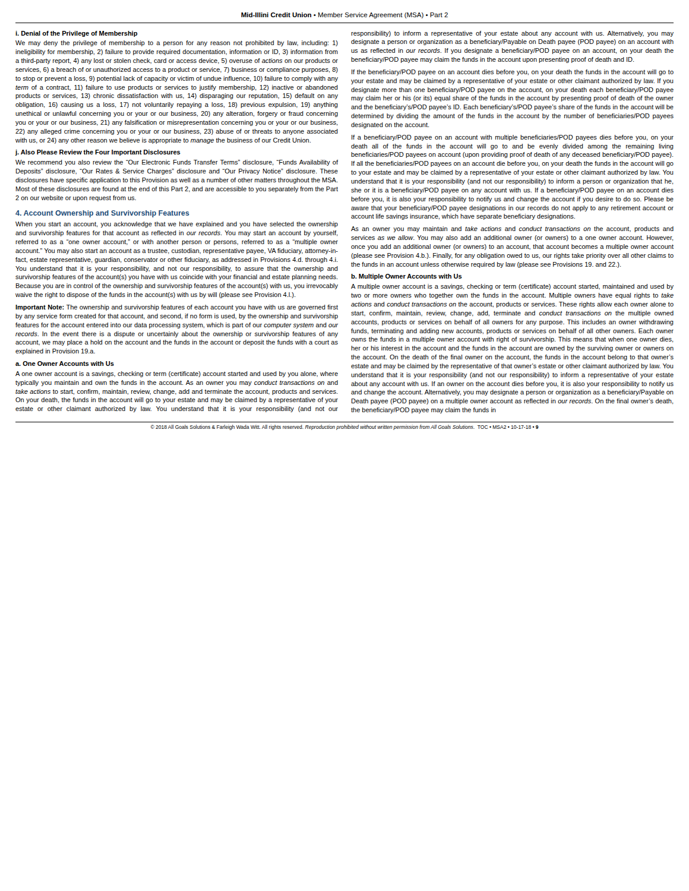Mid-Illini Credit Union • Member Service Agreement (MSA) • Part 2
i. Denial of the Privilege of Membership
We may deny the privilege of membership to a person for any reason not prohibited by law, including: 1) ineligibility for membership, 2) failure to provide required documentation, information or ID, 3) information from a third-party report, 4) any lost or stolen check, card or access device, 5) overuse of actions on our products or services, 6) a breach of or unauthorized access to a product or service, 7) business or compliance purposes, 8) to stop or prevent a loss, 9) potential lack of capacity or victim of undue influence, 10) failure to comply with any term of a contract, 11) failure to use products or services to justify membership, 12) inactive or abandoned products or services, 13) chronic dissatisfaction with us, 14) disparaging our reputation, 15) default on any obligation, 16) causing us a loss, 17) not voluntarily repaying a loss, 18) previous expulsion, 19) anything unethical or unlawful concerning you or your or our business, 20) any alteration, forgery or fraud concerning you or your or our business, 21) any falsification or misrepresentation concerning you or your or our business, 22) any alleged crime concerning you or your or our business, 23) abuse of or threats to anyone associated with us, or 24) any other reason we believe is appropriate to manage the business of our Credit Union.
j. Also Please Review the Four Important Disclosures
We recommend you also review the “Our Electronic Funds Transfer Terms” disclosure, “Funds Availability of Deposits” disclosure, “Our Rates & Service Charges” disclosure and “Our Privacy Notice” disclosure. These disclosures have specific application to this Provision as well as a number of other matters throughout the MSA. Most of these disclosures are found at the end of this Part 2, and are accessible to you separately from the Part 2 on our website or upon request from us.
4. Account Ownership and Survivorship Features
When you start an account, you acknowledge that we have explained and you have selected the ownership and survivorship features for that account as reflected in our records. You may start an account by yourself, referred to as a “one owner account,” or with another person or persons, referred to as a “multiple owner account.” You may also start an account as a trustee, custodian, representative payee, VA fiduciary, attorney-in-fact, estate representative, guardian, conservator or other fiduciary, as addressed in Provisions 4.d. through 4.i. You understand that it is your responsibility, and not our responsibility, to assure that the ownership and survivorship features of the account(s) you have with us coincide with your financial and estate planning needs. Because you are in control of the ownership and survivorship features of the account(s) with us, you irrevocably waive the right to dispose of the funds in the account(s) with us by will (please see Provision 4.l.).
Important Note: The ownership and survivorship features of each account you have with us are governed first by any service form created for that account, and second, if no form is used, by the ownership and survivorship features for the account entered into our data processing system, which is part of our computer system and our records. In the event there is a dispute or uncertainly about the ownership or survivorship features of any account, we may place a hold on the account and the funds in the account or deposit the funds with a court as explained in Provision 19.a.
a. One Owner Accounts with Us
A one owner account is a savings, checking or term (certificate) account started and used by you alone, where typically you maintain and own the funds in the account. As an owner you may conduct transactions on and take actions to start, confirm, maintain, review, change, add and terminate the account, products and services. On your death, the funds in the account will go to your estate and may be claimed by a representative of your estate or other claimant authorized by law. You understand that it is your responsibility (and not our responsibility) to inform a representative of your estate about any account with us. Alternatively, you may designate a person or organization as a beneficiary/Payable on Death payee (POD payee) on an account with us as reflected in our records. If you designate a beneficiary/POD payee on an account, on your death the beneficiary/POD payee may claim the funds in the account upon presenting proof of death and ID.
If the beneficiary/POD payee on an account dies before you, on your death the funds in the account will go to your estate and may be claimed by a representative of your estate or other claimant authorized by law. If you designate more than one beneficiary/POD payee on the account, on your death each beneficiary/POD payee may claim her or his (or its) equal share of the funds in the account by presenting proof of death of the owner and the beneficiary’s/POD payee’s ID. Each beneficiary’s/POD payee’s share of the funds in the account will be determined by dividing the amount of the funds in the account by the number of beneficiaries/POD payees designated on the account.
If a beneficiary/POD payee on an account with multiple beneficiaries/POD payees dies before you, on your death all of the funds in the account will go to and be evenly divided among the remaining living beneficiaries/POD payees on account (upon providing proof of death of any deceased beneficiary/POD payee). If all the beneficiaries/POD payees on an account die before you, on your death the funds in the account will go to your estate and may be claimed by a representative of your estate or other claimant authorized by law. You understand that it is your responsibility (and not our responsibility) to inform a person or organization that he, she or it is a beneficiary/POD payee on any account with us. If a beneficiary/POD payee on an account dies before you, it is also your responsibility to notify us and change the account if you desire to do so. Please be aware that your beneficiary/POD payee designations in our records do not apply to any retirement account or account life savings insurance, which have separate beneficiary designations.
As an owner you may maintain and take actions and conduct transactions on the account, products and services as we allow. You may also add an additional owner (or owners) to a one owner account. However, once you add an additional owner (or owners) to an account, that account becomes a multiple owner account (please see Provision 4.b.). Finally, for any obligation owed to us, our rights take priority over all other claims to the funds in an account unless otherwise required by law (please see Provisions 19. and 22.).
b. Multiple Owner Accounts with Us
A multiple owner account is a savings, checking or term (certificate) account started, maintained and used by two or more owners who together own the funds in the account. Multiple owners have equal rights to take actions and conduct transactions on the account, products or services. These rights allow each owner alone to start, confirm, maintain, review, change, add, terminate and conduct transactions on the multiple owned accounts, products or services on behalf of all owners for any purpose. This includes an owner withdrawing funds, terminating and adding new accounts, products or services on behalf of all other owners. Each owner owns the funds in a multiple owner account with right of survivorship. This means that when one owner dies, her or his interest in the account and the funds in the account are owned by the surviving owner or owners on the account. On the death of the final owner on the account, the funds in the account belong to that owner’s estate and may be claimed by the representative of that owner’s estate or other claimant authorized by law. You understand that it is your responsibility (and not our responsibility) to inform a representative of your estate about any account with us. If an owner on the account dies before you, it is also your responsibility to notify us and change the account. Alternatively, you may designate a person or organization as a beneficiary/Payable on Death payee (POD payee) on a multiple owner account as reflected in our records. On the final owner’s death, the beneficiary/POD payee may claim the funds in
© 2018 All Goals Solutions & Farleigh Wada Witt. All rights reserved. Reproduction prohibited without written permission from All Goals Solutions. TOC • MSA2 • 10-17-18 • 9